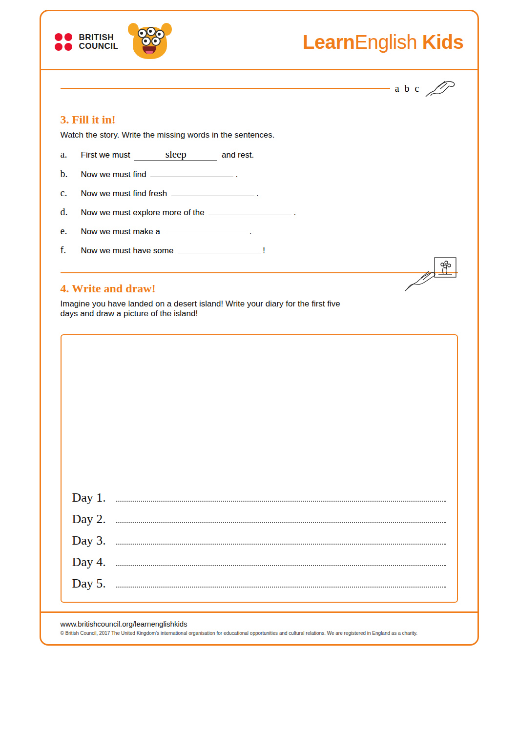BRITISH
COUNCIL
Learn English Kids
a b c
3. Fill it in!
Watch the story. Write the missing words in the sentences.
a. First we must sleep and rest.
b. Now we must find .
c. Now we must find fresh .
d. Now we must explore more of the .
e. Now we must make a .
f. Now we must have some !
4. Write and draw!
Imagine you have landed on a desert island! Write your diary for the first five
days and draw a picture of the island!
Day 1.
Day 2.
Day 3.
Day 4.
Day 5.
www.britishcouncil.org/learnenglishkids
© British Council, 2017 The United Kingdom’s international organisation for educational opportunities and cultural relations. We are registered in England as a charity.